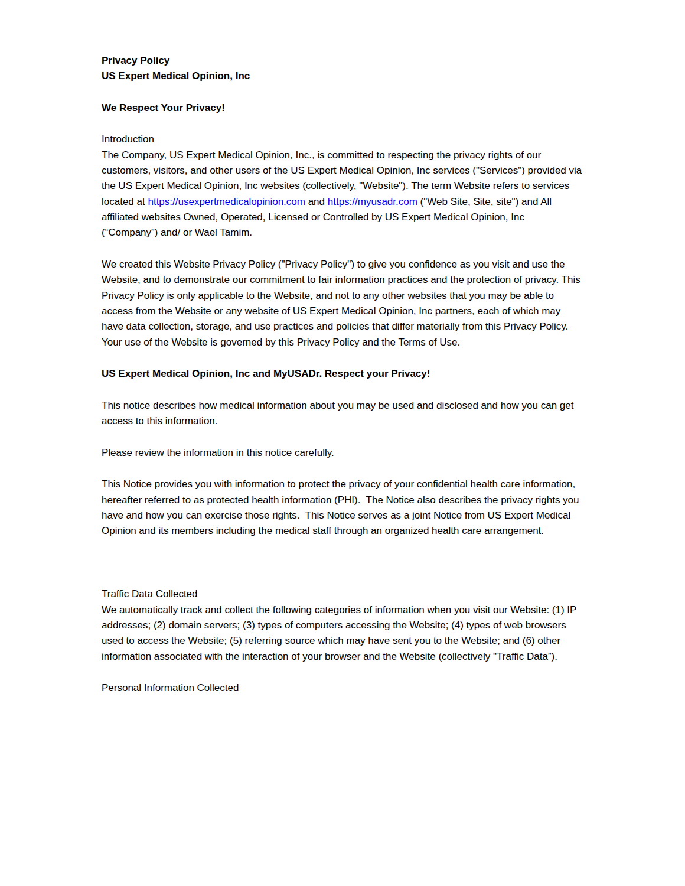Privacy Policy
US Expert Medical Opinion, Inc
We Respect Your Privacy!
Introduction
The Company, US Expert Medical Opinion, Inc., is committed to respecting the privacy rights of our customers, visitors, and other users of the US Expert Medical Opinion, Inc services ("Services") provided via the US Expert Medical Opinion, Inc websites (collectively, "Website"). The term Website refers to services located at https://usexpertmedicalopinion.com and https://myusadr.com ("Web Site, Site, site") and All affiliated websites Owned, Operated, Licensed or Controlled by US Expert Medical Opinion, Inc (“Company”) and/ or Wael Tamim.
We created this Website Privacy Policy ("Privacy Policy") to give you confidence as you visit and use the Website, and to demonstrate our commitment to fair information practices and the protection of privacy. This Privacy Policy is only applicable to the Website, and not to any other websites that you may be able to access from the Website or any website of US Expert Medical Opinion, Inc partners, each of which may have data collection, storage, and use practices and policies that differ materially from this Privacy Policy. Your use of the Website is governed by this Privacy Policy and the Terms of Use.
US Expert Medical Opinion, Inc and MyUSADr. Respect your Privacy!
This notice describes how medical information about you may be used and disclosed and how you can get access to this information.
Please review the information in this notice carefully.
This Notice provides you with information to protect the privacy of your confidential health care information, hereafter referred to as protected health information (PHI). The Notice also describes the privacy rights you have and how you can exercise those rights. This Notice serves as a joint Notice from US Expert Medical Opinion and its members including the medical staff through an organized health care arrangement.
Traffic Data Collected
We automatically track and collect the following categories of information when you visit our Website: (1) IP addresses; (2) domain servers; (3) types of computers accessing the Website; (4) types of web browsers used to access the Website; (5) referring source which may have sent you to the Website; and (6) other information associated with the interaction of your browser and the Website (collectively "Traffic Data”).
Personal Information Collected